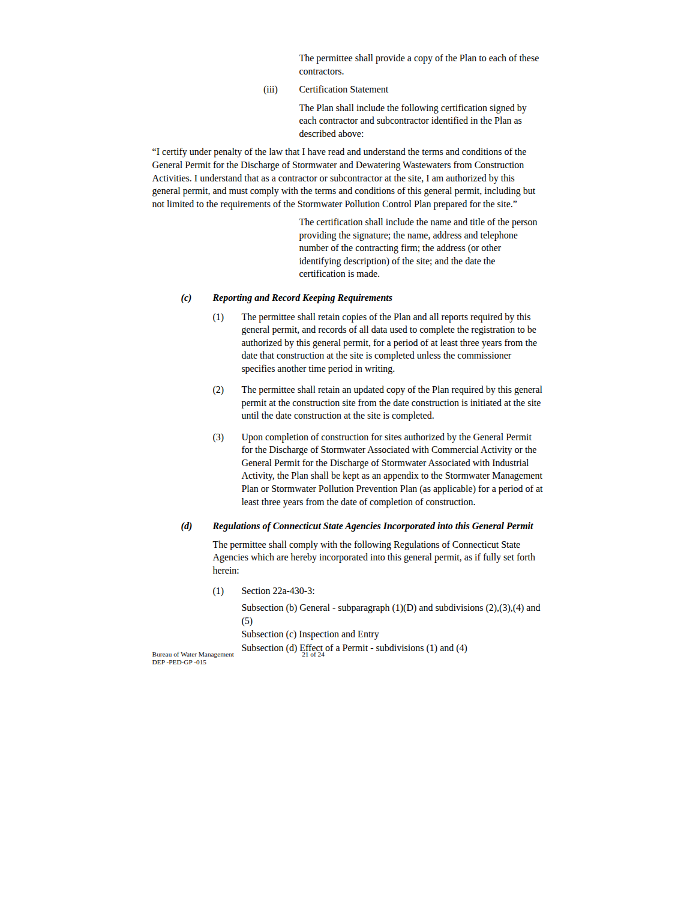The permittee shall provide a copy of the Plan to each of these contractors.
(iii) Certification Statement
The Plan shall include the following certification signed by each contractor and subcontractor identified in the Plan as described above:
“I certify under penalty of the law that I have read and understand the terms and conditions of the General Permit for the Discharge of Stormwater and Dewatering Wastewaters from Construction Activities. I understand that as a contractor or subcontractor at the site, I am authorized by this general permit, and must comply with the terms and conditions of this general permit, including but not limited to the requirements of the Stormwater Pollution Control Plan prepared for the site.”
The certification shall include the name and title of the person providing the signature; the name, address and telephone number of the contracting firm; the address (or other identifying description) of the site; and the date the certification is made.
(c) Reporting and Record Keeping Requirements
(1) The permittee shall retain copies of the Plan and all reports required by this general permit, and records of all data used to complete the registration to be authorized by this general permit, for a period of at least three years from the date that construction at the site is completed unless the commissioner specifies another time period in writing.
(2) The permittee shall retain an updated copy of the Plan required by this general permit at the construction site from the date construction is initiated at the site until the date construction at the site is completed.
(3) Upon completion of construction for sites authorized by the General Permit for the Discharge of Stormwater Associated with Commercial Activity or the General Permit for the Discharge of Stormwater Associated with Industrial Activity, the Plan shall be kept as an appendix to the Stormwater Management Plan or Stormwater Pollution Prevention Plan (as applicable) for a period of at least three years from the date of completion of construction.
(d) Regulations of Connecticut State Agencies Incorporated into this General Permit
The permittee shall comply with the following Regulations of Connecticut State Agencies which are hereby incorporated into this general permit, as if fully set forth herein:
(1) Section 22a-430-3:
Subsection (b) General - subparagraph (1)(D) and subdivisions (2),(3),(4) and (5)
Subsection (c) Inspection and Entry
Subsection (d) Effect of a Permit - subdivisions (1) and (4)
Bureau of Water Management
DEP -PED-GP -015
21 of 24